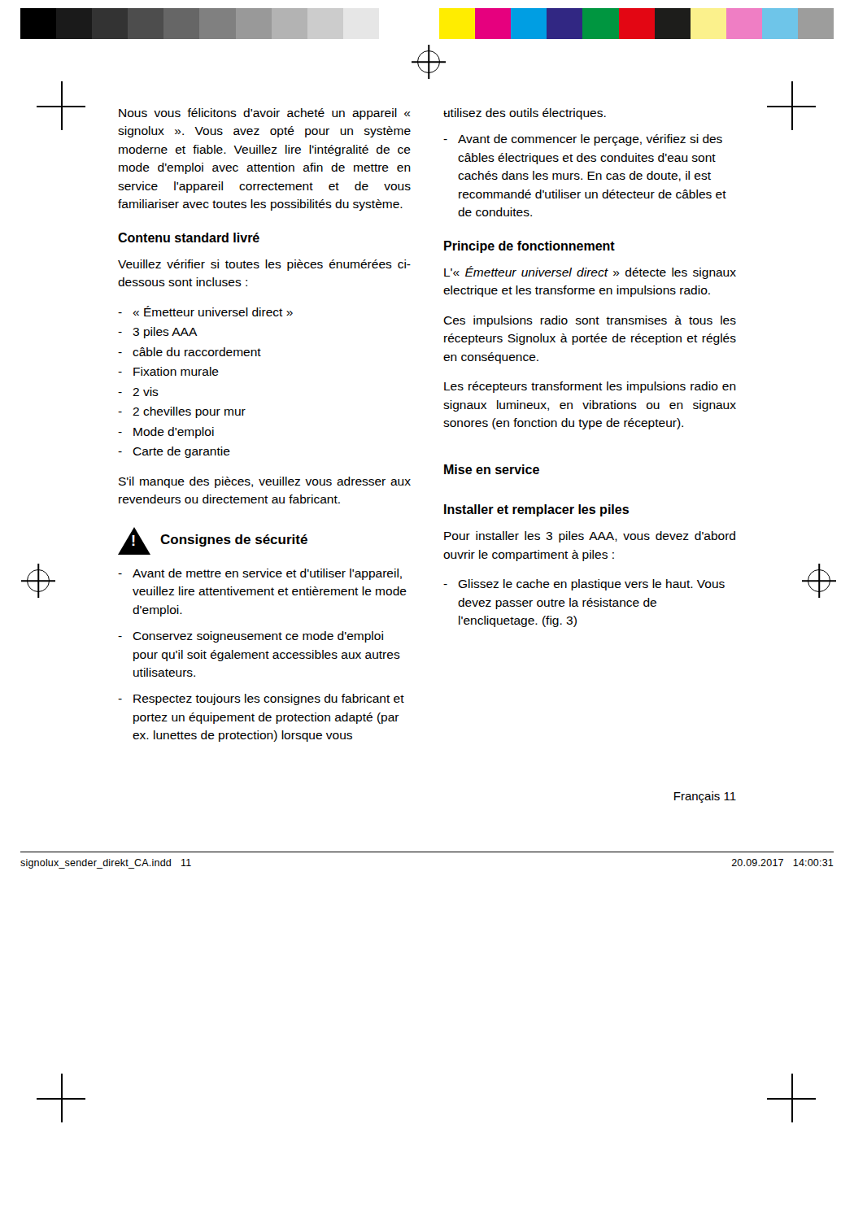Nous vous félicitons d'avoir acheté un appareil « signolux ». Vous avez opté pour un système moderne et fiable. Veuillez lire l'intégralité de ce mode d'emploi avec attention afin de mettre en service l'appareil correctement et de vous familiariser avec toutes les possibilités du système.
Contenu standard livré
Veuillez vérifier si toutes les pièces énumérées ci-dessous sont incluses :
« Émetteur universel direct »
3 piles AAA
câble du raccordement
Fixation murale
2 vis
2 chevilles pour mur
Mode d'emploi
Carte de garantie
S'il manque des pièces, veuillez vous adresser aux revendeurs ou directement au fabricant.
Consignes de sécurité
Avant de mettre en service et d'utiliser l'appareil, veuillez lire attentivement et entièrement le mode d'emploi.
Conservez soigneusement ce mode d'emploi pour qu'il soit également accessibles aux autres utilisateurs.
Respectez toujours les consignes du fabricant et portez un équipement de protection adapté (par ex. lunettes de protection) lorsque vous
utilisez des outils électriques.
Avant de commencer le perçage, vérifiez si des câbles électriques et des conduites d'eau sont cachés dans les murs. En cas de doute, il est recommandé d'utiliser un détecteur de câbles et de conduites.
Principe de fonctionnement
L'« Émetteur universel direct » détecte les signaux electrique et les transforme en impulsions radio.
Ces impulsions radio sont transmises à tous les récepteurs Signolux à portée de réception et réglés en conséquence.
Les récepteurs transforment les impulsions radio en signaux lumineux, en vibrations ou en signaux sonores (en fonction du type de récepteur).
Mise en service
Installer et remplacer les piles
Pour installer les 3 piles AAA, vous devez d'abord ouvrir le compartiment à piles :
Glissez le cache en plastique vers le haut. Vous devez passer outre la résistance de l'encliquetage. (fig. 3)
Français 11
signolux_sender_direkt_CA.indd 11
20.09.2017 14:00:31